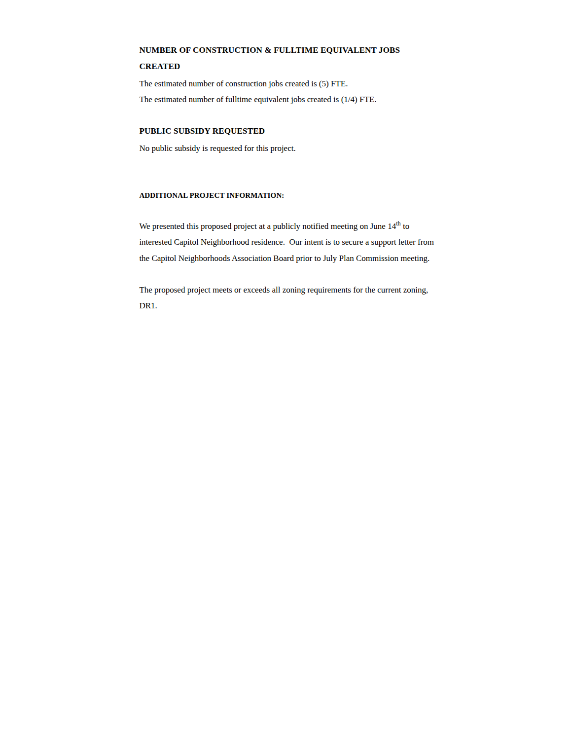NUMBER OF CONSTRUCTION & FULLTIME EQUIVALENT JOBS CREATED
The estimated number of construction jobs created is (5) FTE.
The estimated number of fulltime equivalent jobs created is (1/4) FTE.
PUBLIC SUBSIDY REQUESTED
No public subsidy is requested for this project.
ADDITIONAL PROJECT INFORMATION:
We presented this proposed project at a publicly notified meeting on June 14th to interested Capitol Neighborhood residence. Our intent is to secure a support letter from the Capitol Neighborhoods Association Board prior to July Plan Commission meeting.
The proposed project meets or exceeds all zoning requirements for the current zoning, DR1.